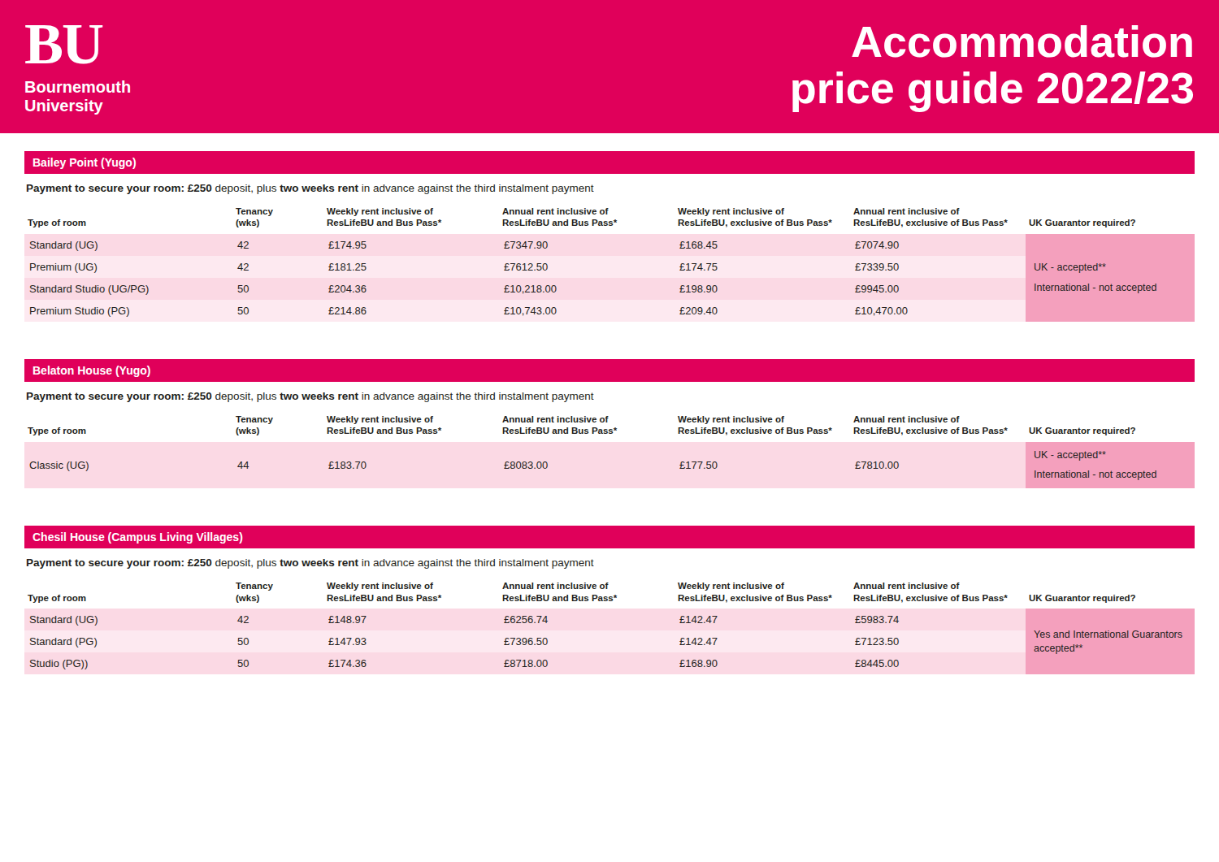BU
Bournemouth
University
Accommodation
price guide 2022/23
Bailey Point (Yugo)
Payment to secure your room: £250 deposit, plus two weeks rent in advance against the third instalment payment
| Type of room | Tenancy (wks) | Weekly rent inclusive of ResLifeBU and Bus Pass* | Annual rent inclusive of ResLifeBU and Bus Pass* | Weekly rent inclusive of ResLifeBU, exclusive of Bus Pass* | Annual rent inclusive of ResLifeBU, exclusive of Bus Pass* | UK Guarantor required? |
| --- | --- | --- | --- | --- | --- | --- |
| Standard (UG) | 42 | £174.95 | £7347.90 | £168.45 | £7074.90 | UK - accepted** International - not accepted |
| Premium (UG) | 42 | £181.25 | £7612.50 | £174.75 | £7339.50 |
| Standard Studio (UG/PG) | 50 | £204.36 | £10,218.00 | £198.90 | £9945.00 |
| Premium Studio (PG) | 50 | £214.86 | £10,743.00 | £209.40 | £10,470.00 |
Belaton House (Yugo)
Payment to secure your room: £250 deposit, plus two weeks rent in advance against the third instalment payment
| Type of room | Tenancy (wks) | Weekly rent inclusive of ResLifeBU and Bus Pass* | Annual rent inclusive of ResLifeBU and Bus Pass* | Weekly rent inclusive of ResLifeBU, exclusive of Bus Pass* | Annual rent inclusive of ResLifeBU, exclusive of Bus Pass* | UK Guarantor required? |
| --- | --- | --- | --- | --- | --- | --- |
| Classic (UG) | 44 | £183.70 | £8083.00 | £177.50 | £7810.00 | UK - accepted** International - not accepted |
Chesil House (Campus Living Villages)
Payment to secure your room: £250 deposit, plus two weeks rent in advance against the third instalment payment
| Type of room | Tenancy (wks) | Weekly rent inclusive of ResLifeBU and Bus Pass* | Annual rent inclusive of ResLifeBU and Bus Pass* | Weekly rent inclusive of ResLifeBU, exclusive of Bus Pass* | Annual rent inclusive of ResLifeBU, exclusive of Bus Pass* | UK Guarantor required? |
| --- | --- | --- | --- | --- | --- | --- |
| Standard (UG) | 42 | £148.97 | £6256.74 | £142.47 | £5983.74 | Yes and International Guarantors accepted** |
| Standard (PG) | 50 | £147.93 | £7396.50 | £142.47 | £7123.50 |
| Studio (PG)) | 50 | £174.36 | £8718.00 | £168.90 | £8445.00 |